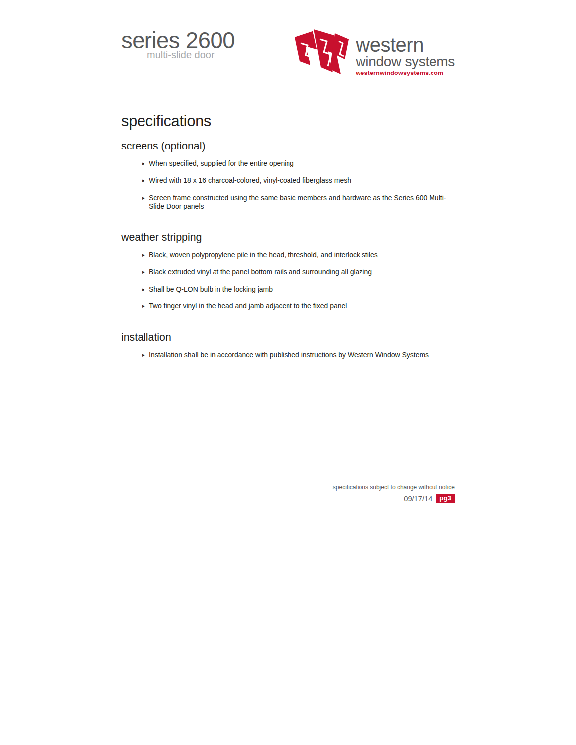series 2600
multi-slide door
western window systems westernwindowsystems.com
specifications
screens (optional)
When specified, supplied for the entire opening
Wired with 18 x 16 charcoal-colored, vinyl-coated fiberglass mesh
Screen frame constructed using the same basic members and hardware as the Series 600 Multi-Slide Door panels
weather stripping
Black, woven polypropylene pile in the head, threshold, and interlock stiles
Black extruded vinyl at the panel bottom rails and surrounding all glazing
Shall be Q-LON bulb in the locking jamb
Two finger vinyl in the head and jamb adjacent to the fixed panel
installation
Installation shall be in accordance with published instructions by Western Window Systems
specifications subject to change without notice
09/17/14 pg3